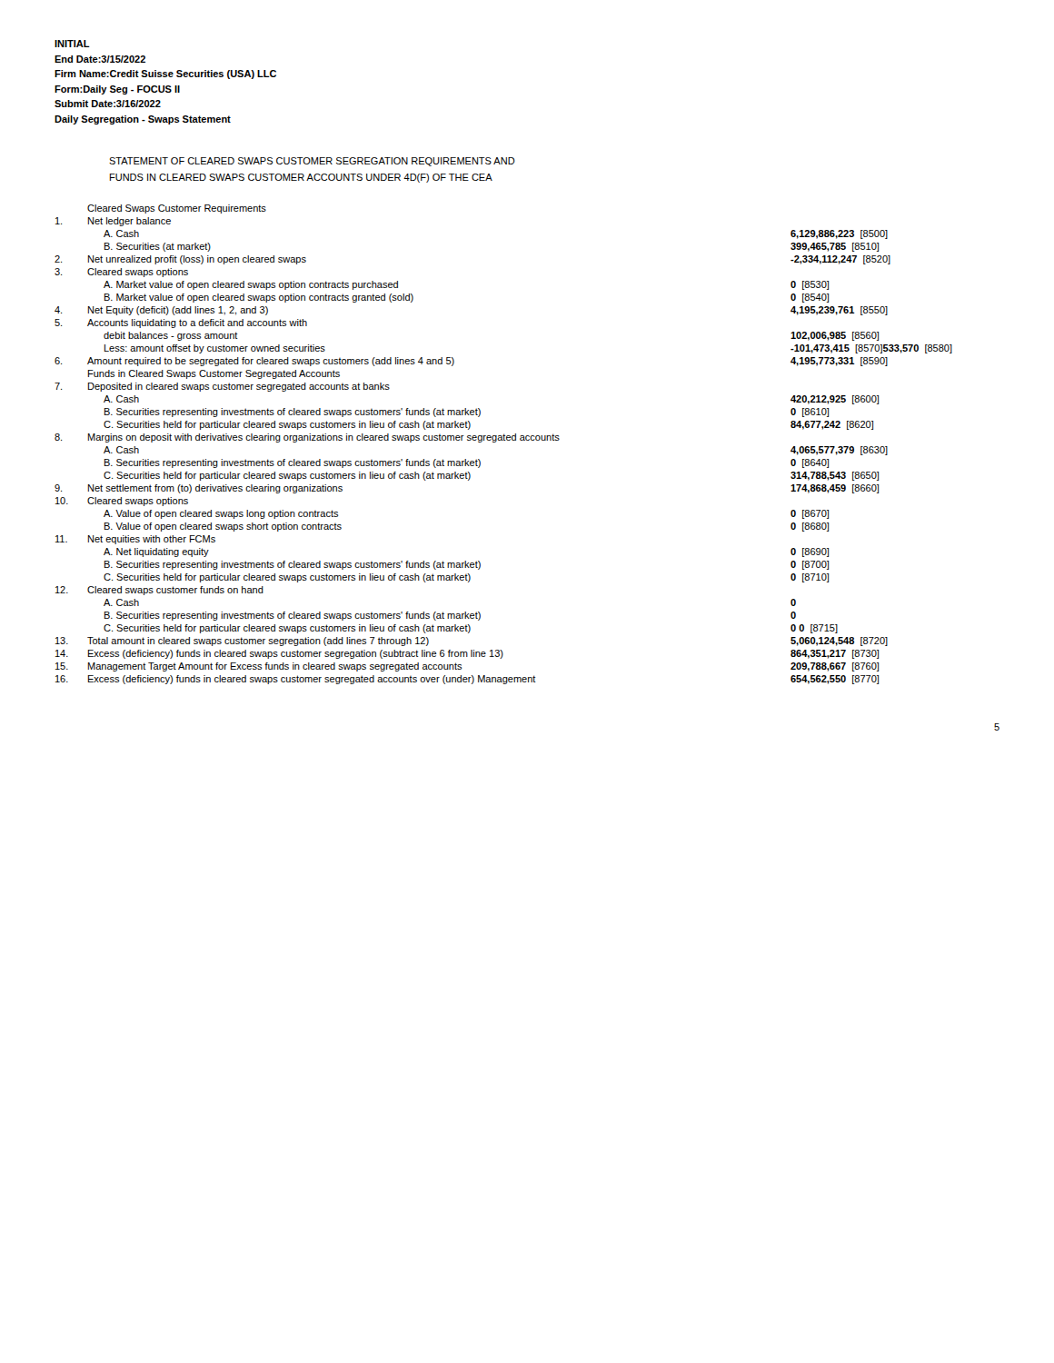INITIAL
End Date:3/15/2022
Firm Name:Credit Suisse Securities (USA) LLC
Form:Daily Seg - FOCUS II
Submit Date:3/16/2022
Daily Segregation - Swaps Statement
STATEMENT OF CLEARED SWAPS CUSTOMER SEGREGATION REQUIREMENTS AND
FUNDS IN CLEARED SWAPS CUSTOMER ACCOUNTS UNDER 4D(F) OF THE CEA
| | Cleared Swaps Customer Requirements | |
| 1. | Net ledger balance | |
| | A. Cash | 6,129,886,223 [8500] |
| | B. Securities (at market) | 399,465,785 [8510] |
| 2. | Net unrealized profit (loss) in open cleared swaps | -2,334,112,247 [8520] |
| 3. | Cleared swaps options | |
| | A. Market value of open cleared swaps option contracts purchased | 0 [8530] |
| | B. Market value of open cleared swaps option contracts granted (sold) | 0 [8540] |
| 4. | Net Equity (deficit) (add lines 1, 2, and 3) | 4,195,239,761 [8550] |
| 5. | Accounts liquidating to a deficit and accounts with | |
| | debit balances - gross amount | 102,006,985 [8560] |
| | Less: amount offset by customer owned securities | -101,473,415 [8570] 533,570 [8580] |
| 6. | Amount required to be segregated for cleared swaps customers (add lines 4 and 5) | 4,195,773,331 [8590] |
| | Funds in Cleared Swaps Customer Segregated Accounts | |
| 7. | Deposited in cleared swaps customer segregated accounts at banks | |
| | A. Cash | 420,212,925 [8600] |
| | B. Securities representing investments of cleared swaps customers' funds (at market) | 0 [8610] |
| | C. Securities held for particular cleared swaps customers in lieu of cash (at market) | 84,677,242 [8620] |
| 8. | Margins on deposit with derivatives clearing organizations in cleared swaps customer segregated accounts | |
| | A. Cash | 4,065,577,379 [8630] |
| | B. Securities representing investments of cleared swaps customers' funds (at market) | 0 [8640] |
| | C. Securities held for particular cleared swaps customers in lieu of cash (at market) | 314,788,543 [8650] |
| 9. | Net settlement from (to) derivatives clearing organizations | 174,868,459 [8660] |
| 10. | Cleared swaps options | |
| | A. Value of open cleared swaps long option contracts | 0 [8670] |
| | B. Value of open cleared swaps short option contracts | 0 [8680] |
| 11. | Net equities with other FCMs | |
| | A. Net liquidating equity | 0 [8690] |
| | B. Securities representing investments of cleared swaps customers' funds (at market) | 0 [8700] |
| | C. Securities held for particular cleared swaps customers in lieu of cash (at market) | 0 [8710] |
| 12. | Cleared swaps customer funds on hand | |
| | A. Cash | 0 |
| | B. Securities representing investments of cleared swaps customers' funds (at market) | 0 |
| | C. Securities held for particular cleared swaps customers in lieu of cash (at market) | 0 0 [8715] |
| 13. | Total amount in cleared swaps customer segregation (add lines 7 through 12) | 5,060,124,548 [8720] |
| 14. | Excess (deficiency) funds in cleared swaps customer segregation (subtract line 6 from line 13) | 864,351,217 [8730] |
| 15. | Management Target Amount for Excess funds in cleared swaps segregated accounts | 209,788,667 [8760] |
| 16. | Excess (deficiency) funds in cleared swaps customer segregated accounts over (under) Management | 654,562,550 [8770] |
5